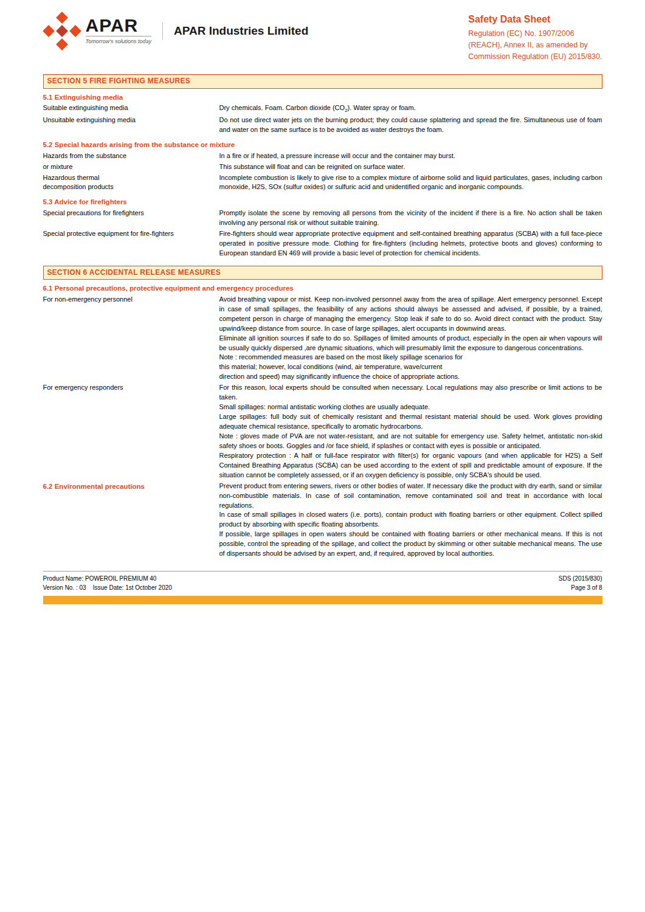APAR
Tomorrow's solutions today
APAR Industries Limited
Safety Data Sheet
Regulation (EC) No. 1907/2006
(REACH), Annex II, as amended by
Commission Regulation (EU) 2015/830.
SECTION 5 FIRE FIGHTING MEASURES
5.1 Extinguishing media
| Suitable extinguishing media | Dry chemicals. Foam. Carbon dioxide (CO 2 ). Water spray or foam. |
| Unsuitable extinguishing media | Do not use direct water jets on the burning product; they could cause splattering and spread the fire. Simultaneous use of foam and water on the same surface is to be avoided as water destroys the foam. |
5.2 Special hazards arising from the substance or mixture
| Hazards from the substance | In a fire or if heated, a pressure increase will occur and the container may burst. |
| or mixture | This substance will float and can be reignited on surface water. |
| Hazardous thermal decomposition products | Incomplete combustion is likely to give rise to a complex mixture of airborne solid and liquid particulates, gases, including carbon monoxide, H2S, SOx (sulfur oxides) or sulfuric acid and unidentified organic and inorganic compounds. |
5.3 Advice for firefighters
| Special precautions for firefighters | Promptly isolate the scene by removing all persons from the vicinity of the incident if there is a fire. No action shall be taken involving any personal risk or without suitable training. |
| Special protective equipment for fire-fighters | Fire-fighters should wear appropriate protective equipment and self-contained breathing apparatus (SCBA) with a full face-piece operated in positive pressure mode. Clothing for fire-fighters (including helmets, protective boots and gloves) conforming to European standard EN 469 will provide a basic level of protection for chemical incidents. |
SECTION 6 ACCIDENTAL RELEASE MEASURES
6.1 Personal precautions, protective equipment and emergency procedures
| For non-emergency personnel | Avoid breathing vapour or mist. Keep non-involved personnel away from the area of spillage. Alert emergency personnel. Except in case of small spillages, the feasibility of any actions should always be assessed and advised, if possible, by a trained, competent person in charge of managing the emergency. Stop leak if safe to do so. Avoid direct contact with the product. Stay upwind/keep distance from source. In case of large spillages, alert occupants in downwind areas. Eliminate all ignition sources if safe to do so. Spillages of limited amounts of product, especially in the open air when vapours will be usually quickly dispersed ,are dynamic situations, which will presumably limit the exposure to dangerous concentrations. Note : recommended measures are based on the most likely spillage scenarios for this material; however, local conditions (wind, air temperature, wave/current direction and speed) may significantly influence the choice of appropriate actions. |
| For emergency responders | For this reason, local experts should be consulted when necessary. Local regulations may also prescribe or limit actions to be taken. Small spillages: normal antistatic working clothes are usually adequate. Large spillages: full body suit of chemically resistant and thermal resistant material should be used. Work gloves providing adequate chemical resistance, specifically to aromatic hydrocarbons. Note : gloves made of PVA are not water-resistant, and are not suitable for emergency use. Safety helmet, antistatic non-skid safety shoes or boots. Goggles and /or face shield, if splashes or contact with eyes is possible or anticipated. Respiratory protection : A half or full-face respirator with filter(s) for organic vapours (and when applicable for H2S) a Self Contained Breathing Apparatus (SCBA) can be used according to the extent of spill and predictable amount of exposure. If the situation cannot be completely assessed, or if an oxygen deficiency is possible, only SCBA's should be used. |
| 6.2 Environmental precautions | Prevent product from entering sewers, rivers or other bodies of water. If necessary dike the product with dry earth, sand or similar non-combustible materials. In case of soil contamination, remove contaminated soil and treat in accordance with local regulations. In case of small spillages in closed waters (i.e. ports), contain product with floating barriers or other equipment. Collect spilled product by absorbing with specific floating absorbents. If possible, large spillages in open waters should be contained with floating barriers or other mechanical means. If this is not possible, control the spreading of the spillage, and collect the product by skimming or other suitable mechanical means. The use of dispersants should be advised by an expert, and, if required, approved by local authorities. |
Product Name: POWEROIL PREMIUM 40
Version No. : 03 Issue Date: 1st October 2020
SDS (2015/830)
Page 3 of 8